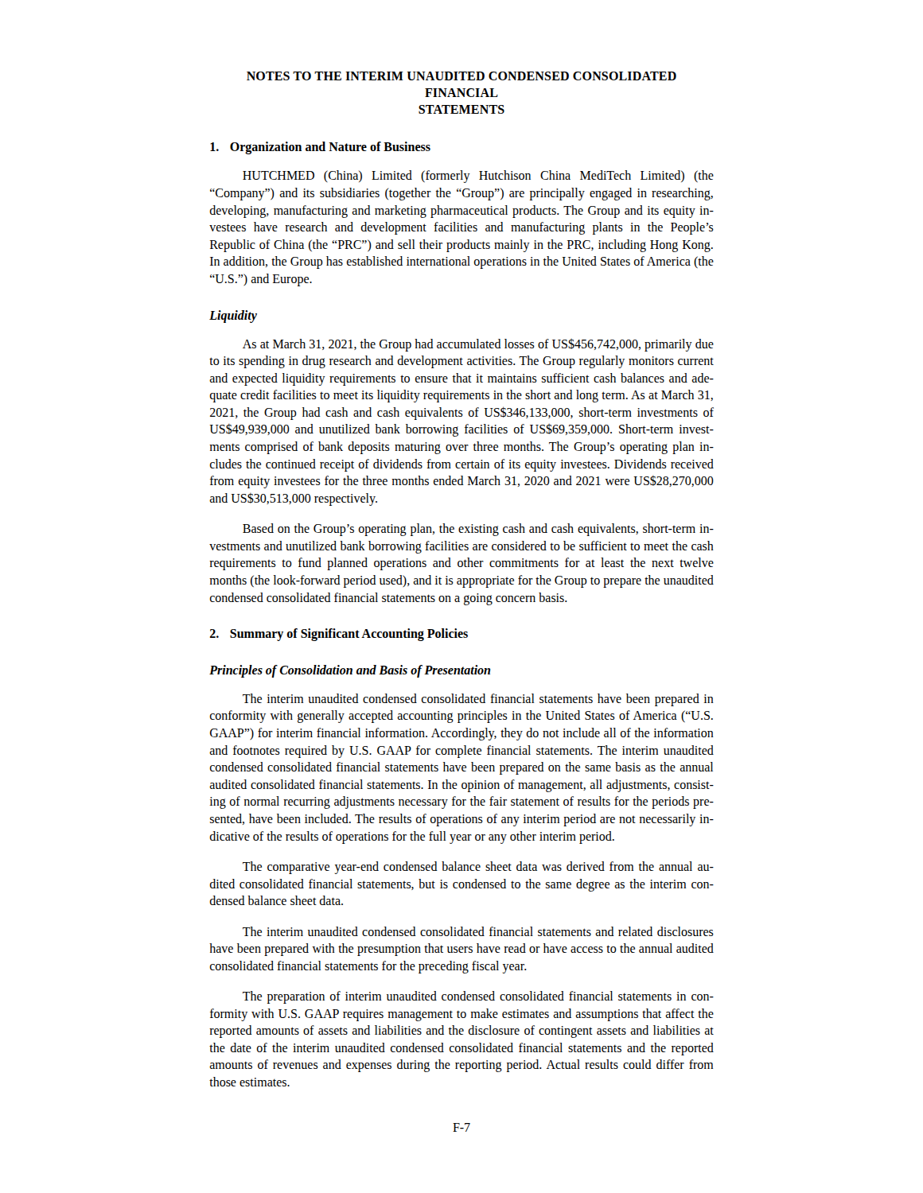NOTES TO THE INTERIM UNAUDITED CONDENSED CONSOLIDATED FINANCIAL
STATEMENTS
1. Organization and Nature of Business
HUTCHMED (China) Limited (formerly Hutchison China MediTech Limited) (the “Company”) and its subsidiaries (together the “Group”) are principally engaged in researching, developing, manufacturing and marketing pharmaceutical products. The Group and its equity investees have research and development facilities and manufacturing plants in the People’s Republic of China (the “PRC”) and sell their products mainly in the PRC, including Hong Kong. In addition, the Group has established international operations in the United States of America (the “U.S.”) and Europe.
Liquidity
As at March 31, 2021, the Group had accumulated losses of US$456,742,000, primarily due to its spending in drug research and development activities. The Group regularly monitors current and expected liquidity requirements to ensure that it maintains sufficient cash balances and adequate credit facilities to meet its liquidity requirements in the short and long term. As at March 31, 2021, the Group had cash and cash equivalents of US$346,133,000, short-term investments of US$49,939,000 and unutilized bank borrowing facilities of US$69,359,000. Short-term investments comprised of bank deposits maturing over three months. The Group’s operating plan includes the continued receipt of dividends from certain of its equity investees. Dividends received from equity investees for the three months ended March 31, 2020 and 2021 were US$28,270,000 and US$30,513,000 respectively.
Based on the Group’s operating plan, the existing cash and cash equivalents, short-term investments and unutilized bank borrowing facilities are considered to be sufficient to meet the cash requirements to fund planned operations and other commitments for at least the next twelve months (the look-forward period used), and it is appropriate for the Group to prepare the unaudited condensed consolidated financial statements on a going concern basis.
2. Summary of Significant Accounting Policies
Principles of Consolidation and Basis of Presentation
The interim unaudited condensed consolidated financial statements have been prepared in conformity with generally accepted accounting principles in the United States of America (“U.S. GAAP”) for interim financial information. Accordingly, they do not include all of the information and footnotes required by U.S. GAAP for complete financial statements. The interim unaudited condensed consolidated financial statements have been prepared on the same basis as the annual audited consolidated financial statements. In the opinion of management, all adjustments, consisting of normal recurring adjustments necessary for the fair statement of results for the periods presented, have been included. The results of operations of any interim period are not necessarily indicative of the results of operations for the full year or any other interim period.
The comparative year-end condensed balance sheet data was derived from the annual audited consolidated financial statements, but is condensed to the same degree as the interim condensed balance sheet data.
The interim unaudited condensed consolidated financial statements and related disclosures have been prepared with the presumption that users have read or have access to the annual audited consolidated financial statements for the preceding fiscal year.
The preparation of interim unaudited condensed consolidated financial statements in conformity with U.S. GAAP requires management to make estimates and assumptions that affect the reported amounts of assets and liabilities and the disclosure of contingent assets and liabilities at the date of the interim unaudited condensed consolidated financial statements and the reported amounts of revenues and expenses during the reporting period. Actual results could differ from those estimates.
F-7